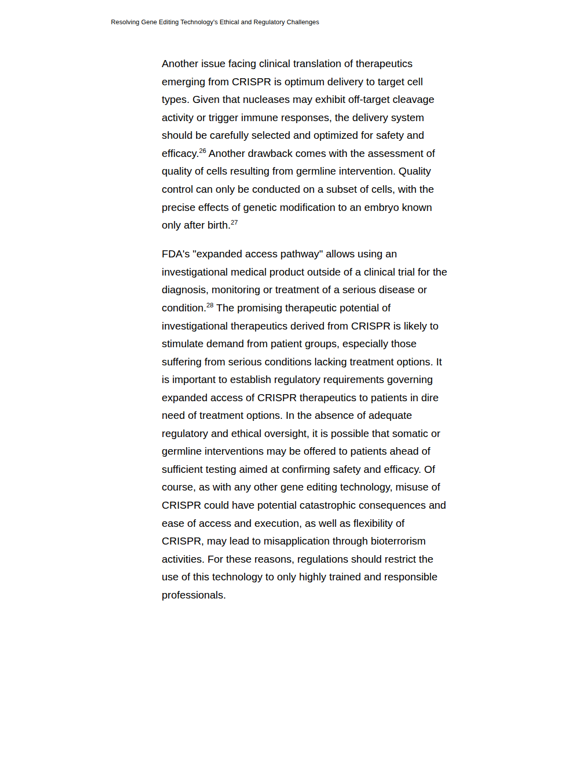Resolving Gene Editing Technology's Ethical and Regulatory Challenges
Another issue facing clinical translation of therapeutics emerging from CRISPR is optimum delivery to target cell types. Given that nucleases may exhibit off-target cleavage activity or trigger immune responses, the delivery system should be carefully selected and optimized for safety and efficacy.26 Another drawback comes with the assessment of quality of cells resulting from germline intervention. Quality control can only be conducted on a subset of cells, with the precise effects of genetic modification to an embryo known only after birth.27
FDA's "expanded access pathway" allows using an investigational medical product outside of a clinical trial for the diagnosis, monitoring or treatment of a serious disease or condition.28 The promising therapeutic potential of investigational therapeutics derived from CRISPR is likely to stimulate demand from patient groups, especially those suffering from serious conditions lacking treatment options. It is important to establish regulatory requirements governing expanded access of CRISPR therapeutics to patients in dire need of treatment options. In the absence of adequate regulatory and ethical oversight, it is possible that somatic or germline interventions may be offered to patients ahead of sufficient testing aimed at confirming safety and efficacy. Of course, as with any other gene editing technology, misuse of CRISPR could have potential catastrophic consequences and ease of access and execution, as well as flexibility of CRISPR, may lead to misapplication through bioterrorism activities. For these reasons, regulations should restrict the use of this technology to only highly trained and responsible professionals.